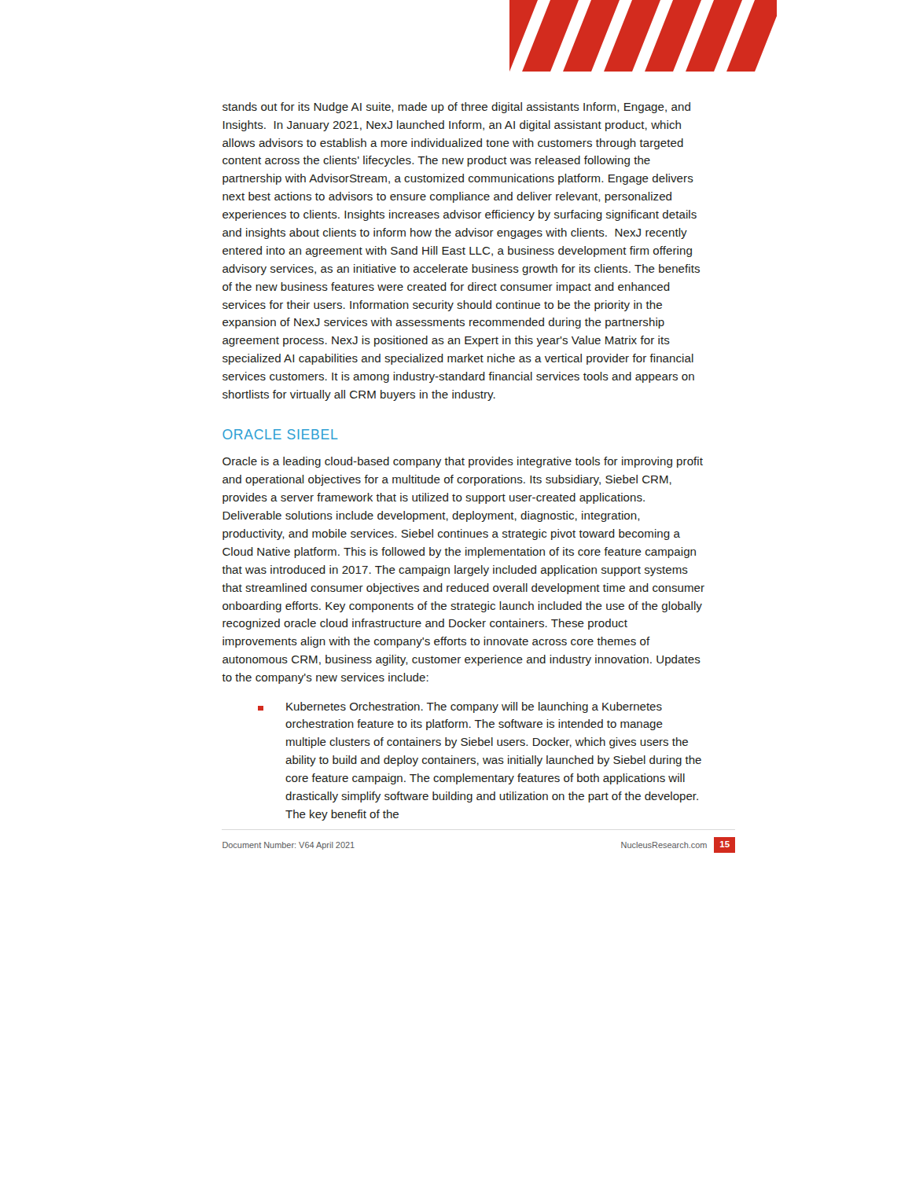stands out for its Nudge AI suite, made up of three digital assistants Inform, Engage, and Insights. In January 2021, NexJ launched Inform, an AI digital assistant product, which allows advisors to establish a more individualized tone with customers through targeted content across the clients' lifecycles. The new product was released following the partnership with AdvisorStream, a customized communications platform. Engage delivers next best actions to advisors to ensure compliance and deliver relevant, personalized experiences to clients. Insights increases advisor efficiency by surfacing significant details and insights about clients to inform how the advisor engages with clients. NexJ recently entered into an agreement with Sand Hill East LLC, a business development firm offering advisory services, as an initiative to accelerate business growth for its clients. The benefits of the new business features were created for direct consumer impact and enhanced services for their users. Information security should continue to be the priority in the expansion of NexJ services with assessments recommended during the partnership agreement process. NexJ is positioned as an Expert in this year's Value Matrix for its specialized AI capabilities and specialized market niche as a vertical provider for financial services customers. It is among industry-standard financial services tools and appears on shortlists for virtually all CRM buyers in the industry.
ORACLE SIEBEL
Oracle is a leading cloud-based company that provides integrative tools for improving profit and operational objectives for a multitude of corporations. Its subsidiary, Siebel CRM, provides a server framework that is utilized to support user-created applications. Deliverable solutions include development, deployment, diagnostic, integration, productivity, and mobile services. Siebel continues a strategic pivot toward becoming a Cloud Native platform. This is followed by the implementation of its core feature campaign that was introduced in 2017. The campaign largely included application support systems that streamlined consumer objectives and reduced overall development time and consumer onboarding efforts. Key components of the strategic launch included the use of the globally recognized oracle cloud infrastructure and Docker containers. These product improvements align with the company's efforts to innovate across core themes of autonomous CRM, business agility, customer experience and industry innovation. Updates to the company's new services include:
Kubernetes Orchestration. The company will be launching a Kubernetes orchestration feature to its platform. The software is intended to manage multiple clusters of containers by Siebel users. Docker, which gives users the ability to build and deploy containers, was initially launched by Siebel during the core feature campaign. The complementary features of both applications will drastically simplify software building and utilization on the part of the developer. The key benefit of the
Document Number: V64 April 2021
NucleusResearch.com 15